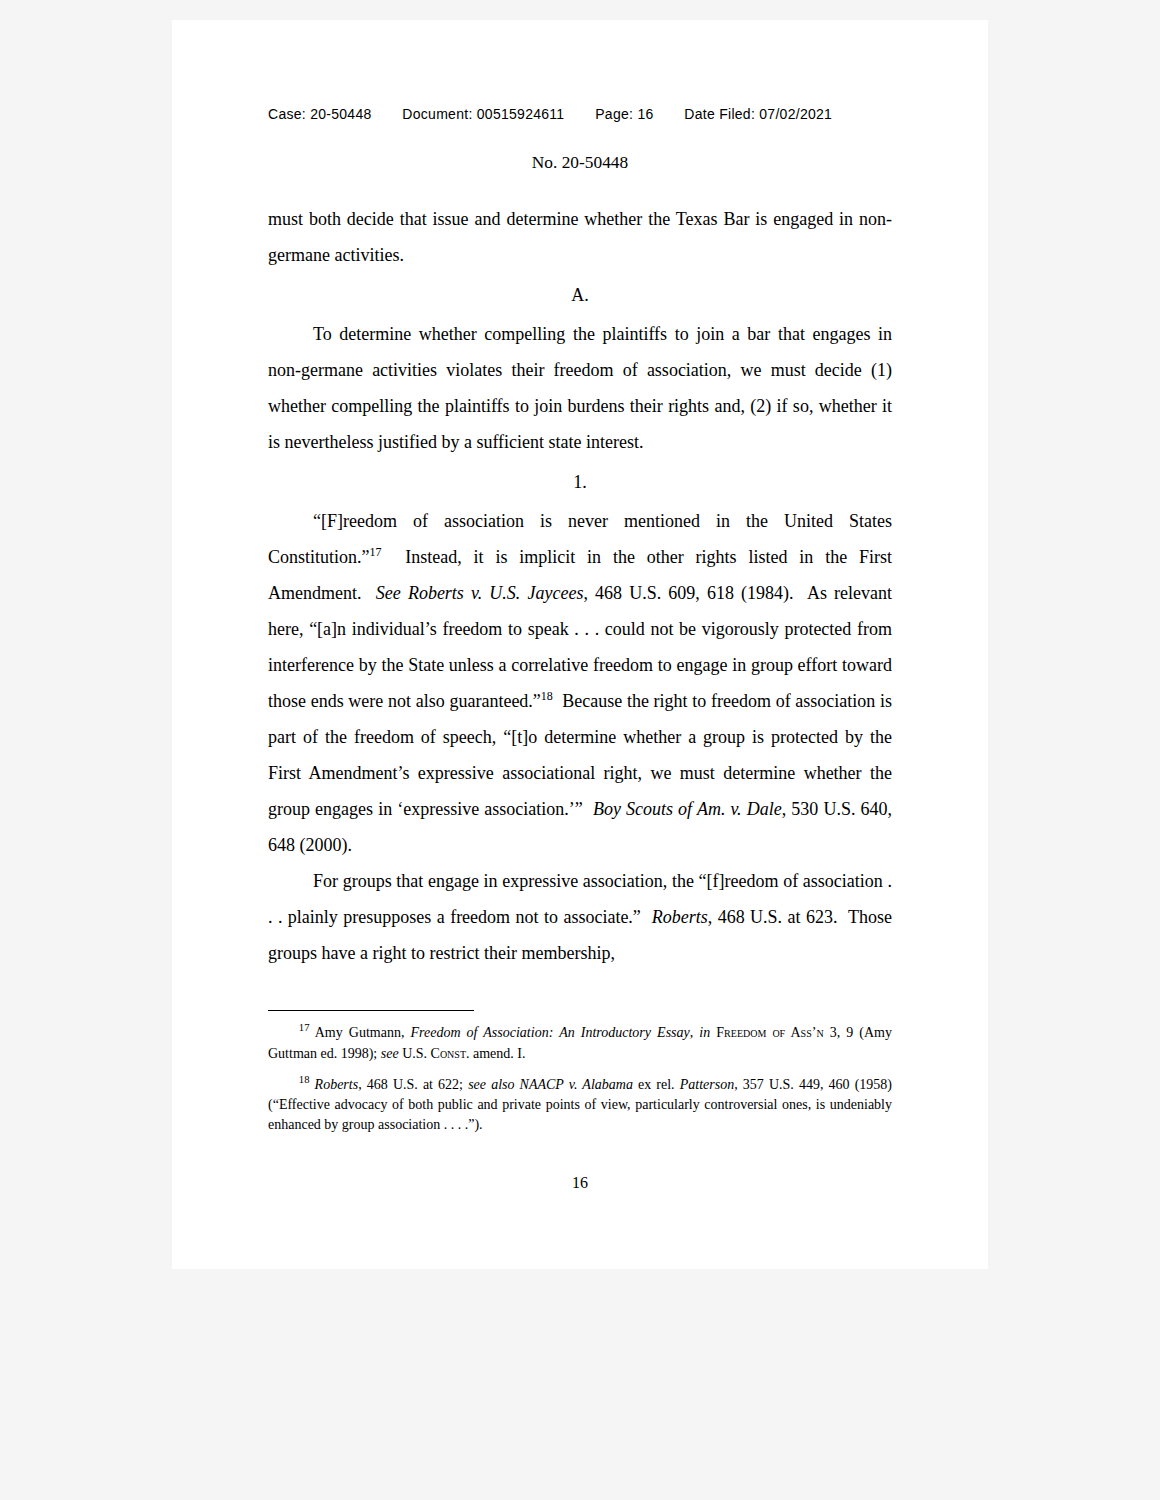Case: 20-50448 Document: 00515924611 Page: 16 Date Filed: 07/02/2021
No. 20-50448
must both decide that issue and determine whether the Texas Bar is engaged in non-germane activities.
A.
To determine whether compelling the plaintiffs to join a bar that engages in non-germane activities violates their freedom of association, we must decide (1) whether compelling the plaintiffs to join burdens their rights and, (2) if so, whether it is nevertheless justified by a sufficient state interest.
1.
“[F]reedom of association is never mentioned in the United States Constitution.”17 Instead, it is implicit in the other rights listed in the First Amendment. See Roberts v. U.S. Jaycees, 468 U.S. 609, 618 (1984). As relevant here, “[a]n individual’s freedom to speak . . . could not be vigorously protected from interference by the State unless a correlative freedom to engage in group effort toward those ends were not also guaranteed.”18 Because the right to freedom of association is part of the freedom of speech, “[t]o determine whether a group is protected by the First Amendment’s expressive associational right, we must determine whether the group engages in ‘expressive association.’” Boy Scouts of Am. v. Dale, 530 U.S. 640, 648 (2000).
For groups that engage in expressive association, the “[f]reedom of association . . . plainly presupposes a freedom not to associate.” Roberts, 468 U.S. at 623. Those groups have a right to restrict their membership,
17 Amy Gutmann, Freedom of Association: An Introductory Essay, in Freedom of Ass’n 3, 9 (Amy Guttman ed. 1998); see U.S. Const. amend. I.
18 Roberts, 468 U.S. at 622; see also NAACP v. Alabama ex rel. Patterson, 357 U.S. 449, 460 (1958) (“Effective advocacy of both public and private points of view, particularly controversial ones, is undeniably enhanced by group association . . . .”).
16